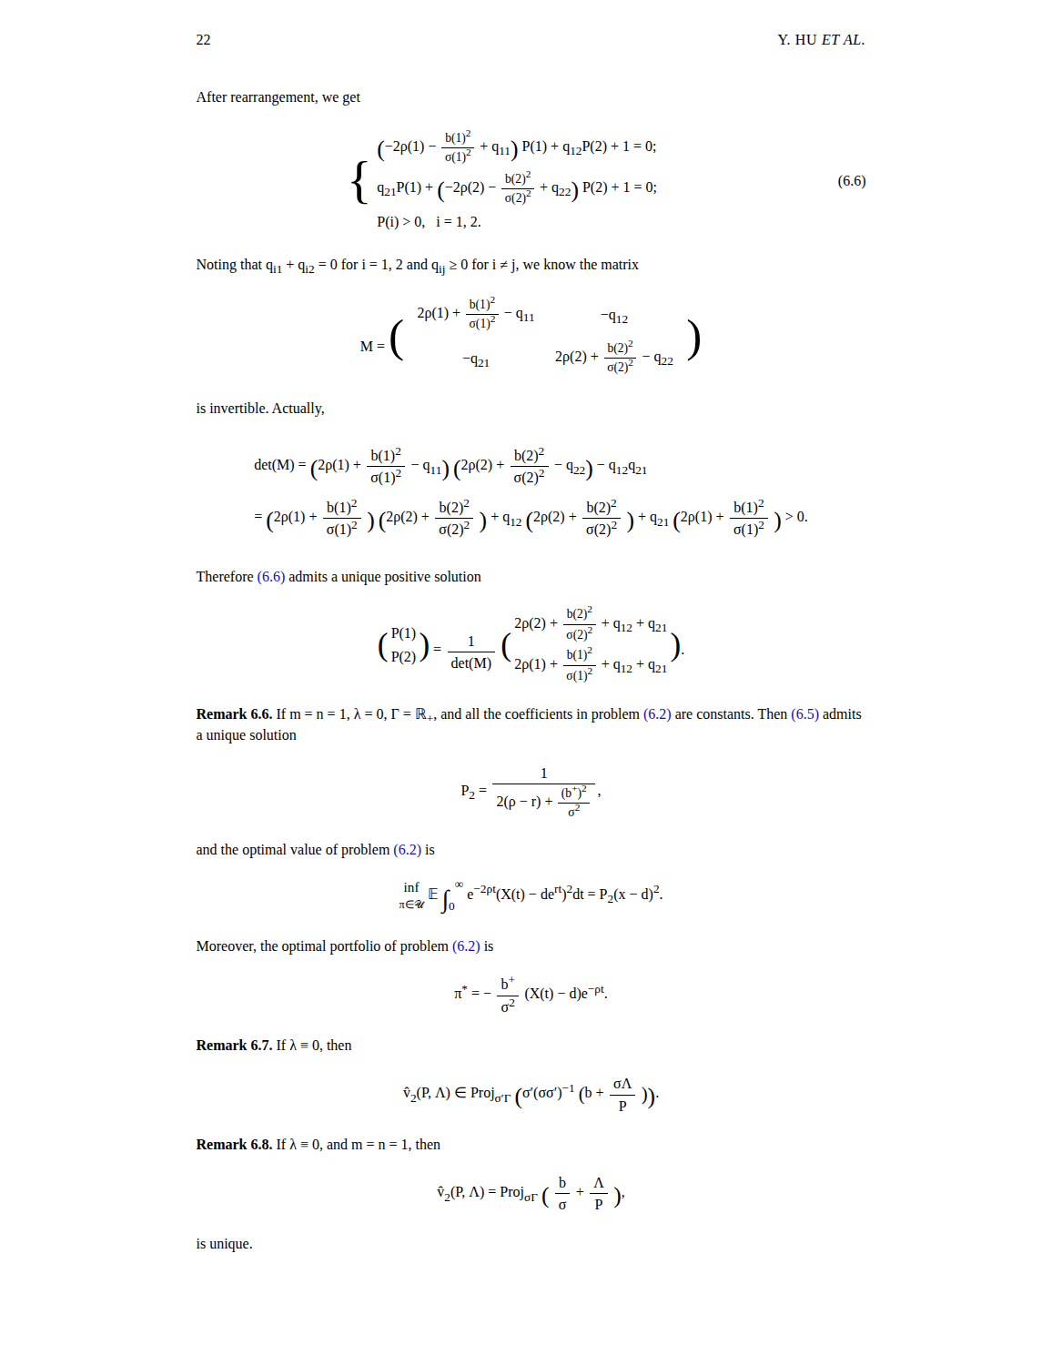22 Y. HU ET AL.
After rearrangement, we get
{
(−2ρ(1) − b(1)2 σ(1)2 + q11) P(1) + q12P(2) + 1 = 0;
q21P(1) + (−2ρ(2) − b(2)2 σ(2)2 + q22) P(2) + 1 = 0;
P(i) > 0, i = 1, 2.
(6.6)
Noting that qi1 + qi2 = 0 for i = 1, 2 and qij ≥ 0 for i ≠ j, we know the matrix
M = (
| 2ρ(1) + b(1) 2 σ(1) 2 − q 11 | −q 12 |
| −q 21 | 2ρ(2) + b(2) 2 σ(2) 2 − q 22 |
)
is invertible. Actually,
det(M) = (2ρ(1) + b(1)2 σ(1)2 − q11) (2ρ(2) + b(2)2 σ(2)2 − q22) − q12q21
= (2ρ(1) + b(1)2 σ(1)2 ) (2ρ(2) + b(2)2 σ(2)2 ) + q12 (2ρ(2) + b(2)2 σ(2)2 ) + q21 (2ρ(1) + b(1)2 σ(1)2 ) > 0.
Therefore (6.6) admits a unique positive solution
(
P(1)
P(2)
) = 1 det(M) (
2ρ(2) + b(2)2 σ(2)2 + q12 + q21
2ρ(1) + b(1)2 σ(1)2 + q12 + q21
) .
Remark 6.6. If m = n = 1, λ = 0, Γ = ℝ+, and all the coefficients in problem (6.2) are constants. Then (6.5) admits a unique solution
P2 = 12(ρ − r) + (b+)2 σ2,
and the optimal value of problem (6.2) is
inf π∈𝒰 𝔼 ∫0∞ e−2ρt(X(t) − dert)2dt = P2(x − d)2.
Moreover, the optimal portfolio of problem (6.2) is
π* = − b+σ2 (X(t) − d)e−ρt.
Remark 6.7. If λ ≡ 0, then
v̂2(P, Λ) ∈ Projσ′Γ (σ′(σσ′)−1 (b + σΛ P )).
Remark 6.8. If λ ≡ 0, and m = n = 1, then
v̂2(P, Λ) = ProjσΓ ( bσ + ΛP ),
is unique.